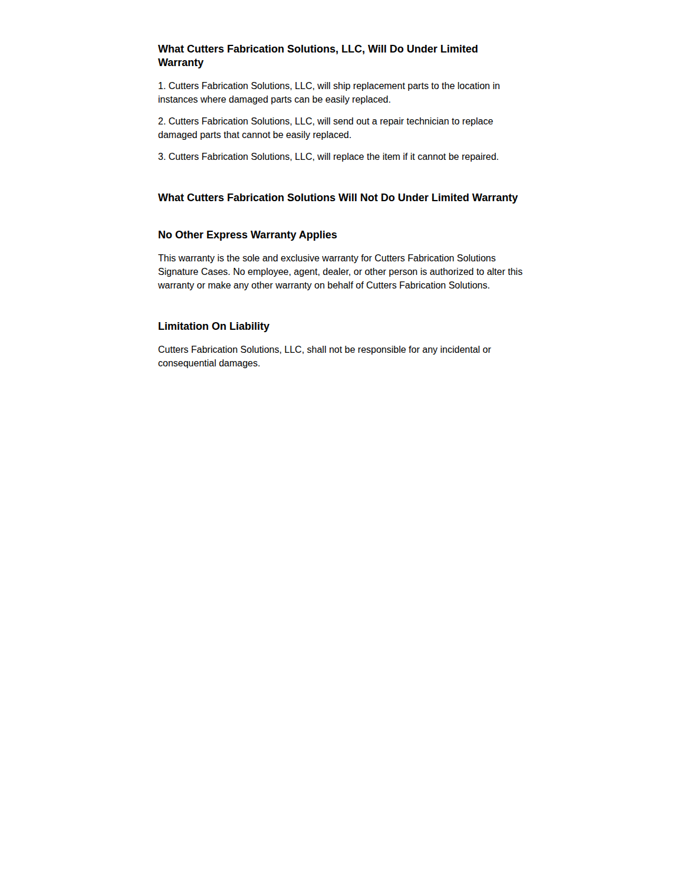What Cutters Fabrication Solutions, LLC, Will Do Under Limited Warranty
1. Cutters Fabrication Solutions, LLC, will ship replacement parts to the location in instances where damaged parts can be easily replaced.
2. Cutters Fabrication Solutions, LLC, will send out a repair technician to replace damaged parts that cannot be easily replaced.
3. Cutters Fabrication Solutions, LLC, will replace the item if it cannot be repaired.
What Cutters Fabrication Solutions Will Not Do Under Limited Warranty
No Other Express Warranty Applies
This warranty is the sole and exclusive warranty for Cutters Fabrication Solutions Signature Cases. No employee, agent, dealer, or other person is authorized to alter this warranty or make any other warranty on behalf of Cutters Fabrication Solutions.
Limitation On Liability
Cutters Fabrication Solutions, LLC, shall not be responsible for any incidental or consequential damages.